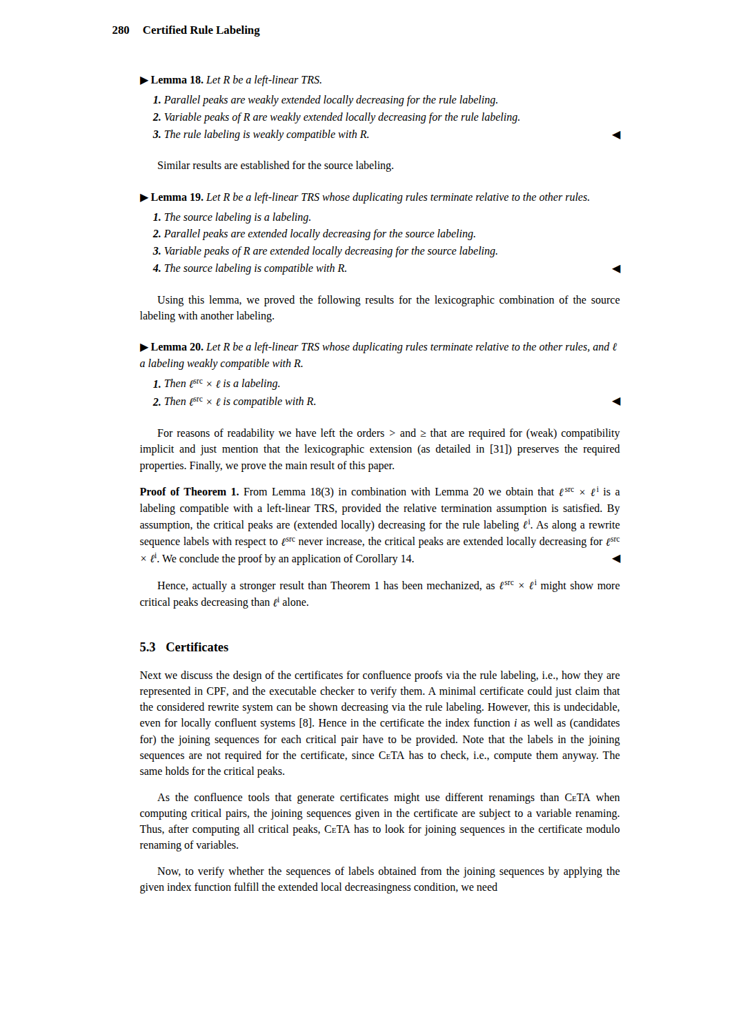280 Certified Rule Labeling
Lemma 18. Let R be a left-linear TRS.
Parallel peaks are weakly extended locally decreasing for the rule labeling.
Variable peaks of R are weakly extended locally decreasing for the rule labeling.
The rule labeling is weakly compatible with R.
Similar results are established for the source labeling.
Lemma 19. Let R be a left-linear TRS whose duplicating rules terminate relative to the other rules.
The source labeling is a labeling.
Parallel peaks are extended locally decreasing for the source labeling.
Variable peaks of R are extended locally decreasing for the source labeling.
The source labeling is compatible with R.
Using this lemma, we proved the following results for the lexicographic combination of the source labeling with another labeling.
Lemma 20. Let R be a left-linear TRS whose duplicating rules terminate relative to the other rules, and ℓ a labeling weakly compatible with R.
Then ℓsrc × ℓ is a labeling.
Then ℓsrc × ℓ is compatible with R.
For reasons of readability we have left the orders > and ≥ that are required for (weak) compatibility implicit and just mention that the lexicographic extension (as detailed in [31]) preserves the required properties. Finally, we prove the main result of this paper.
Proof of Theorem 1. From Lemma 18(3) in combination with Lemma 20 we obtain that ℓsrc × ℓi is a labeling compatible with a left-linear TRS, provided the relative termination assumption is satisfied. By assumption, the critical peaks are (extended locally) decreasing for the rule labeling ℓi. As along a rewrite sequence labels with respect to ℓsrc never increase, the critical peaks are extended locally decreasing for ℓsrc × ℓi. We conclude the proof by an application of Corollary 14.
Hence, actually a stronger result than Theorem 1 has been mechanized, as ℓsrc × ℓi might show more critical peaks decreasing than ℓi alone.
5.3 Certificates
Next we discuss the design of the certificates for confluence proofs via the rule labeling, i.e., how they are represented in CPF, and the executable checker to verify them. A minimal certificate could just claim that the considered rewrite system can be shown decreasing via the rule labeling. However, this is undecidable, even for locally confluent systems [8]. Hence in the certificate the index function i as well as (candidates for) the joining sequences for each critical pair have to be provided. Note that the labels in the joining sequences are not required for the certificate, since CeTA has to check, i.e., compute them anyway. The same holds for the critical peaks.
As the confluence tools that generate certificates might use different renamings than CeTA when computing critical pairs, the joining sequences given in the certificate are subject to a variable renaming. Thus, after computing all critical peaks, CeTA has to look for joining sequences in the certificate modulo renaming of variables.
Now, to verify whether the sequences of labels obtained from the joining sequences by applying the given index function fulfill the extended local decreasingness condition, we need